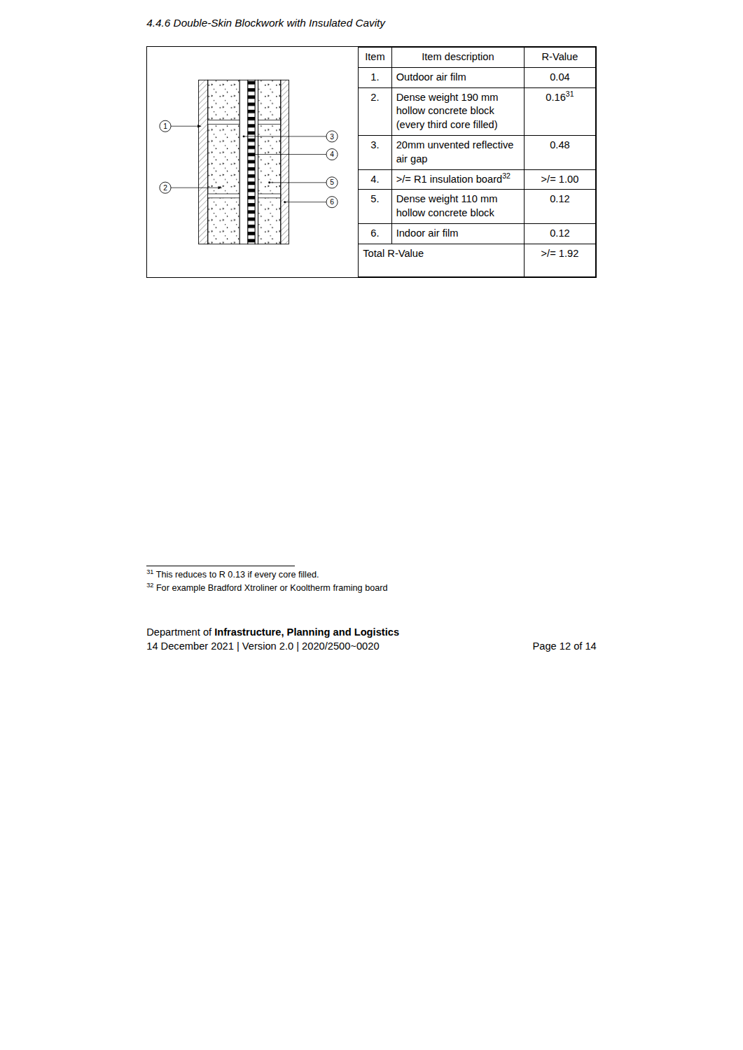4.4.6 Double-Skin Blockwork with Insulated Cavity
1 2 3 4 5 6
| Item | Item description | R-Value |
| --- | --- | --- |
| 1. | Outdoor air film | 0.04 |
| 2. | Dense weight 190 mm hollow concrete block (every third core filled) | 0.16 31 |
| 3. | 20mm unvented reflective air gap | 0.48 |
| 4. | >/= R1 insulation board 32 | >/= 1.00 |
| 5. | Dense weight 110 mm hollow concrete block | 0.12 |
| 6. | Indoor air film | 0.12 |
| Total R-Value | >/= 1.92 |
31 This reduces to R 0.13 if every core filled.
32 For example Bradford Xtroliner or Kooltherm framing board
Department of Infrastructure, Planning and Logistics
14 December 2021 | Version 2.0 | 2020/2500~0020
Page 12 of 14